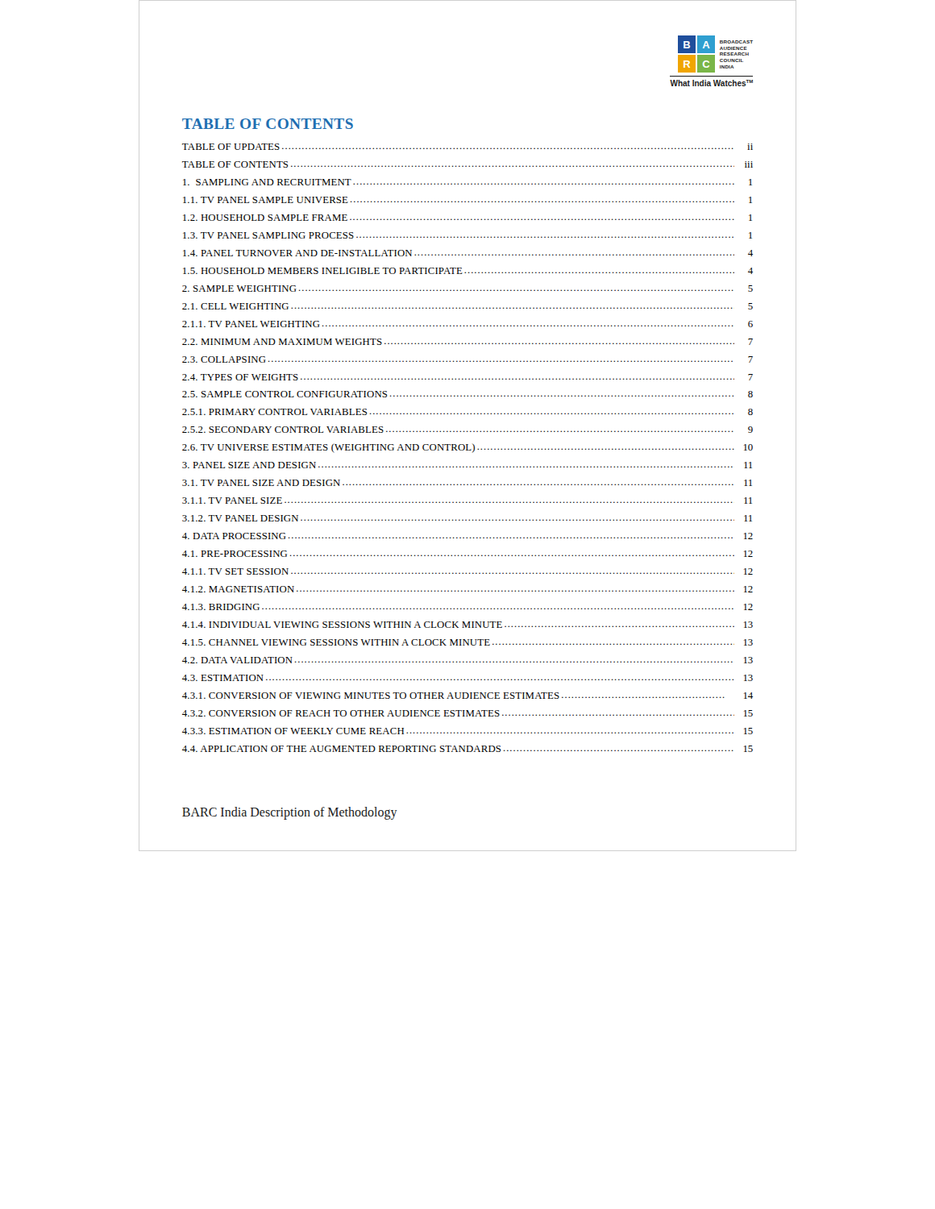B
A
R
C
Broadcast Audience Research Council India
What India WatchesTM
TABLE OF CONTENTS
TABLE OF UPDATES.................................................................................................................................................................. ii
TABLE OF CONTENTS.............................................................................................................................................................. iii
1. SAMPLING AND RECRUITMENT................................................................................................................................. 1
1.1. TV PANEL SAMPLE UNIVERSE................................................................................................................................. 1
1.2. HOUSEHOLD SAMPLE FRAME.................................................................................................................................. 1
1.3. TV PANEL SAMPLING PROCESS............................................................................................................................... 1
1.4. PANEL TURNOVER AND DE-INSTALLATION................................................................................................................. 4
1.5. HOUSEHOLD MEMBERS INELIGIBLE TO PARTICIPATE................................................................................................. 4
2. SAMPLE WEIGHTING............................................................................................................................................................. 5
2.1. CELL WEIGHTING............................................................................................................................................................. 5
2.1.1. TV PANEL WEIGHTING................................................................................................................................................. 6
2.2. MINIMUM AND MAXIMUM WEIGHTS....................................................................................................................... 7
2.3. COLLAPSING....................................................................................................................................................................... 7
2.4. TYPES OF WEIGHTS......................................................................................................................................................... 7
2.5. SAMPLE CONTROL CONFIGURATIONS....................................................................................................................... 8
2.5.1. PRIMARY CONTROL VARIABLES................................................................................................................................. 8
2.5.2. SECONDARY CONTROL VARIABLES............................................................................................................................. 9
2.6. TV UNIVERSE ESTIMATES (WEIGHTING AND CONTROL)............................................................................................. 10
3. PANEL SIZE AND DESIGN....................................................................................................................................................... 11
3.1. TV PANEL SIZE AND DESIGN................................................................................................................................. 11
3.1.1. TV PANEL SIZE................................................................................................................................................................. 11
3.1.2. TV PANEL DESIGN............................................................................................................................................................. 11
4. DATA PROCESSING................................................................................................................................................................. 12
4.1. PRE-PROCESSING............................................................................................................................................................. 12
4.1.1. TV SET SESSION............................................................................................................................................................. 12
4.1.2. MAGNETISATION............................................................................................................................................................. 12
4.1.3. BRIDGING............................................................................................................................................................................. 12
4.1.4. INDIVIDUAL VIEWING SESSIONS WITHIN A CLOCK MINUTE............................................................................. 13
4.1.5. CHANNEL VIEWING SESSIONS WITHIN A CLOCK MINUTE................................................................................. 13
4.2. DATA VALIDATION......................................................................................................................................................... 13
4.3. ESTIMATION....................................................................................................................................................................... 13
4.3.1. CONVERSION OF VIEWING MINUTES TO OTHER AUDIENCE ESTIMATES................................................. 14
4.3.2. CONVERSION OF REACH TO OTHER AUDIENCE ESTIMATES............................................................................. 15
4.3.3. ESTIMATION OF WEEKLY CUME REACH................................................................................................................. 15
4.4. APPLICATION OF THE AUGMENTED REPORTING STANDARDS............................................................................. 15
BARC India Description of Methodology